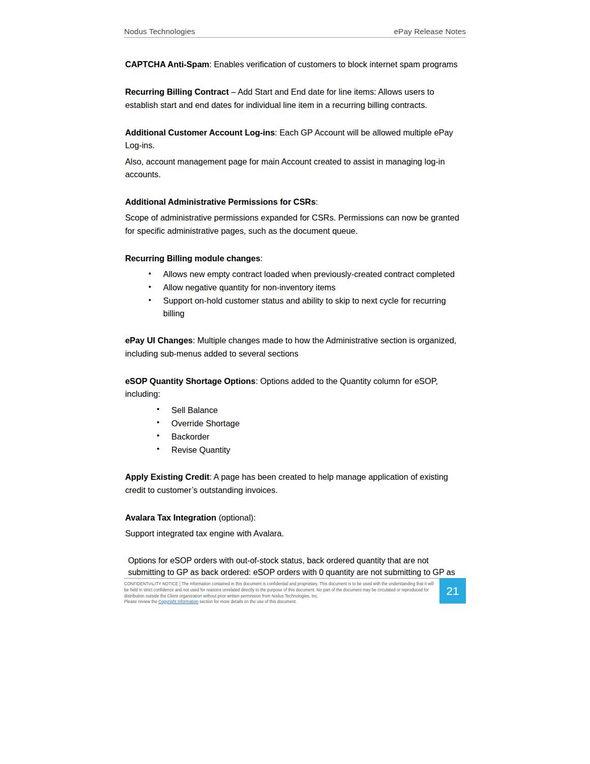Nodus Technologies
ePay Release Notes
CAPTCHA Anti-Spam: Enables verification of customers to block internet spam programs
Recurring Billing Contract – Add Start and End date for line items: Allows users to establish start and end dates for individual line item in a recurring billing contracts.
Additional Customer Account Log-ins: Each GP Account will be allowed multiple ePay Log-ins.
Also, account management page for main Account created to assist in managing log-in accounts.
Additional Administrative Permissions for CSRs:
Scope of administrative permissions expanded for CSRs. Permissions can now be granted for specific administrative pages, such as the document queue.
Recurring Billing module changes:
Allows new empty contract loaded when previously-created contract completed
Allow negative quantity for non-inventory items
Support on-hold customer status and ability to skip to next cycle for recurring billing
ePay UI Changes: Multiple changes made to how the Administrative section is organized, including sub-menus added to several sections
eSOP Quantity Shortage Options: Options added to the Quantity column for eSOP, including:
Sell Balance
Override Shortage
Backorder
Revise Quantity
Apply Existing Credit: A page has been created to help manage application of existing credit to customer’s outstanding invoices.
Avalara Tax Integration (optional):
Support integrated tax engine with Avalara.
Options for eSOP orders with out-of-stock status, back ordered quantity that are not submitting to GP as back ordered: eSOP orders with 0 quantity are not submitting to GP as
CONFIDENTIALITY NOTICE | The information contained in this document is confidential and proprietary. This document is to be used with the understanding that it will be held in strict confidence and not used for reasons unrelated directly to the purpose of this document. No part of the document may be circulated or reproduced for distribution outside the Client organization without prior written permission from Nodus Technologies, Inc.
Please review the Copyright Information section for more details on the use of this document.
21